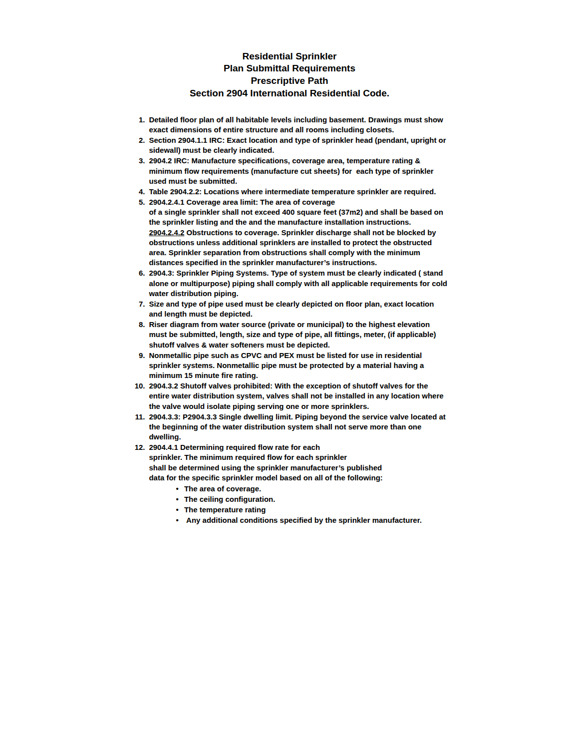Residential Sprinkler
Plan Submittal Requirements
Prescriptive Path
Section 2904 International Residential Code.
Detailed floor plan of all habitable levels including basement. Drawings must show exact dimensions of entire structure and all rooms including closets.
Section 2904.1.1 IRC: Exact location and type of sprinkler head (pendant, upright or sidewall) must be clearly indicated.
2904.2 IRC: Manufacture specifications, coverage area, temperature rating & minimum flow requirements (manufacture cut sheets) for each type of sprinkler used must be submitted.
Table 2904.2.2: Locations where intermediate temperature sprinkler are required.
2904.2.4.1 Coverage area limit: The area of coverage
of a single sprinkler shall not exceed 400 square feet (37m2) and shall be based on the sprinkler listing and the and the manufacture installation instructions. 2904.2.4.2 Obstructions to coverage. Sprinkler discharge shall not be blocked by obstructions unless additional sprinklers are installed to protect the obstructed area. Sprinkler separation from obstructions shall comply with the minimum distances specified in the sprinkler manufacturer’s instructions.
2904.3: Sprinkler Piping Systems. Type of system must be clearly indicated ( stand alone or multipurpose) piping shall comply with all applicable requirements for cold water distribution piping.
Size and type of pipe used must be clearly depicted on floor plan, exact location and length must be depicted.
Riser diagram from water source (private or municipal) to the highest elevation must be submitted, length, size and type of pipe, all fittings, meter, (if applicable) shutoff valves & water softeners must be depicted.
Nonmetallic pipe such as CPVC and PEX must be listed for use in residential sprinkler systems. Nonmetallic pipe must be protected by a material having a minimum 15 minute fire rating.
2904.3.2 Shutoff valves prohibited: With the exception of shutoff valves for the entire water distribution system, valves shall not be installed in any location where the valve would isolate piping serving one or more sprinklers.
2904.3.3: P2904.3.3 Single dwelling limit. Piping beyond the service valve located at the beginning of the water distribution system shall not serve more than one dwelling.
2904.4.1 Determining required flow rate for each
sprinkler. The minimum required flow for each sprinkler
shall be determined using the sprinkler manufacturer’s published
data for the specific sprinkler model based on all of the following:
The area of coverage.
The ceiling configuration.
The temperature rating
Any additional conditions specified by the sprinkler manufacturer.